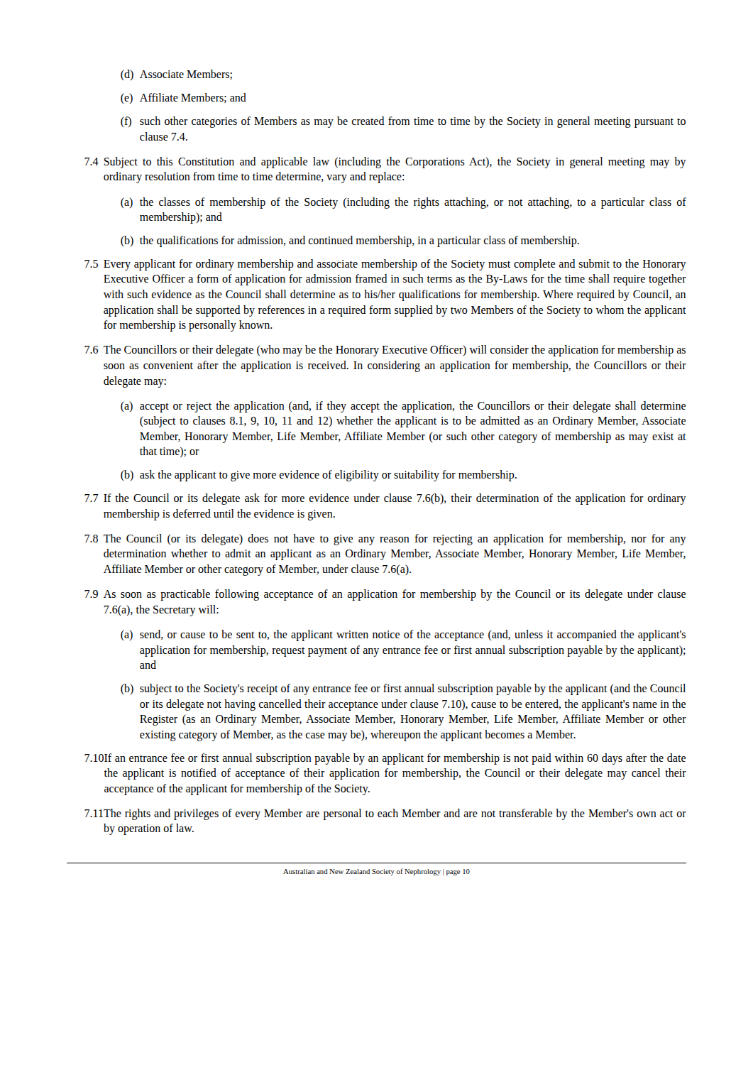(d)
Associate Members;
(e)
Affiliate Members; and
(f)
such other categories of Members as may be created from time to time by the Society in general meeting pursuant to clause 7.4.
7.4
Subject to this Constitution and applicable law (including the Corporations Act), the Society in general meeting may by ordinary resolution from time to time determine, vary and replace:
(a)
the classes of membership of the Society (including the rights attaching, or not attaching, to a particular class of membership); and
(b)
the qualifications for admission, and continued membership, in a particular class of membership.
7.5
Every applicant for ordinary membership and associate membership of the Society must complete and submit to the Honorary Executive Officer a form of application for admission framed in such terms as the By-Laws for the time shall require together with such evidence as the Council shall determine as to his/her qualifications for membership. Where required by Council, an application shall be supported by references in a required form supplied by two Members of the Society to whom the applicant for membership is personally known.
7.6
The Councillors or their delegate (who may be the Honorary Executive Officer) will consider the application for membership as soon as convenient after the application is received. In considering an application for membership, the Councillors or their delegate may:
(a)
accept or reject the application (and, if they accept the application, the Councillors or their delegate shall determine (subject to clauses 8.1, 9, 10, 11 and 12) whether the applicant is to be admitted as an Ordinary Member, Associate Member, Honorary Member, Life Member, Affiliate Member (or such other category of membership as may exist at that time); or
(b)
ask the applicant to give more evidence of eligibility or suitability for membership.
7.7
If the Council or its delegate ask for more evidence under clause 7.6(b), their determination of the application for ordinary membership is deferred until the evidence is given.
7.8
The Council (or its delegate) does not have to give any reason for rejecting an application for membership, nor for any determination whether to admit an applicant as an Ordinary Member, Associate Member, Honorary Member, Life Member, Affiliate Member or other category of Member, under clause 7.6(a).
7.9
As soon as practicable following acceptance of an application for membership by the Council or its delegate under clause 7.6(a), the Secretary will:
(a)
send, or cause to be sent to, the applicant written notice of the acceptance (and, unless it accompanied the applicant's application for membership, request payment of any entrance fee or first annual subscription payable by the applicant); and
(b)
subject to the Society's receipt of any entrance fee or first annual subscription payable by the applicant (and the Council or its delegate not having cancelled their acceptance under clause 7.10), cause to be entered, the applicant's name in the Register (as an Ordinary Member, Associate Member, Honorary Member, Life Member, Affiliate Member or other existing category of Member, as the case may be), whereupon the applicant becomes a Member.
7.10
If an entrance fee or first annual subscription payable by an applicant for membership is not paid within 60 days after the date the applicant is notified of acceptance of their application for membership, the Council or their delegate may cancel their acceptance of the applicant for membership of the Society.
7.11
The rights and privileges of every Member are personal to each Member and are not transferable by the Member's own act or by operation of law.
Australian and New Zealand Society of Nephrology | page 10